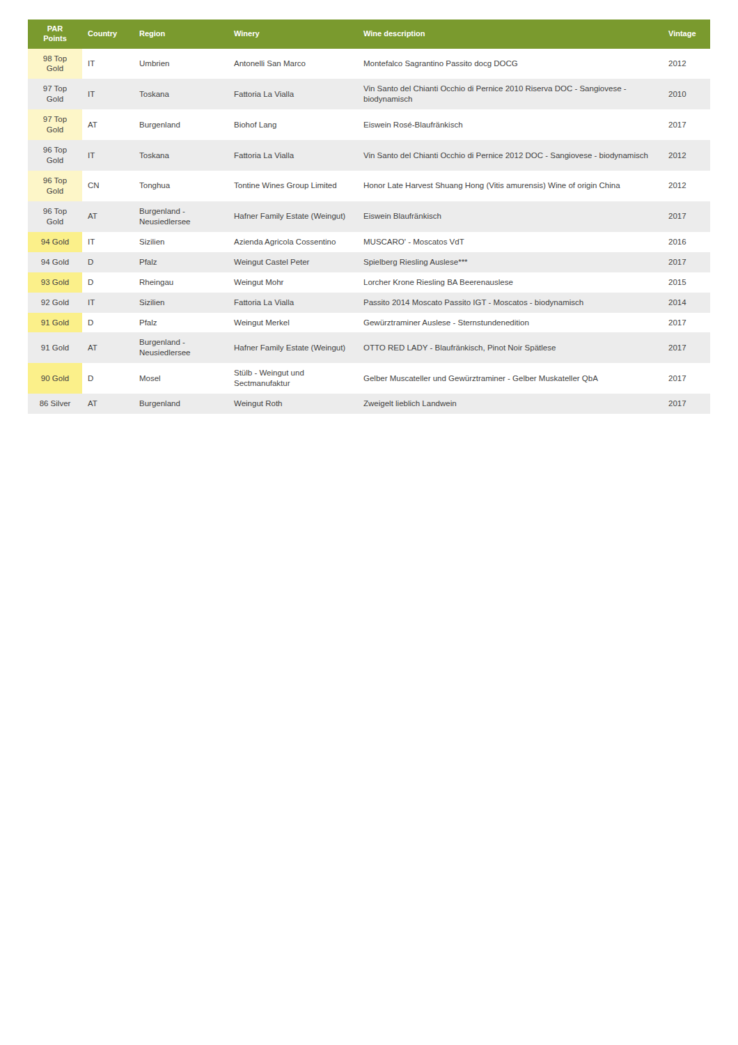| PAR Points | Country | Region | Winery | Wine description | Vintage |
| --- | --- | --- | --- | --- | --- |
| 98 Top Gold | IT | Umbrien | Antonelli San Marco | Montefalco Sagrantino Passito docg DOCG | 2012 |
| 97 Top Gold | IT | Toskana | Fattoria La Vialla | Vin Santo del Chianti Occhio di Pernice 2010 Riserva DOC - Sangiovese - biodynamisch | 2010 |
| 97 Top Gold | AT | Burgenland | Biohof Lang | Eiswein Rosé-Blaufränkisch | 2017 |
| 96 Top Gold | IT | Toskana | Fattoria La Vialla | Vin Santo del Chianti Occhio di Pernice 2012 DOC - Sangiovese - biodynamisch | 2012 |
| 96 Top Gold | CN | Tonghua | Tontine Wines Group Limited | Honor Late Harvest Shuang Hong (Vitis amurensis) Wine of origin China | 2012 |
| 96 Top Gold | AT | Burgenland - Neusiedlersee | Hafner Family Estate (Weingut) | Eiswein Blaufränkisch | 2017 |
| 94 Gold | IT | Sizilien | Azienda Agricola Cossentino | MUSCARO' - Moscatos VdT | 2016 |
| 94 Gold | D | Pfalz | Weingut Castel Peter | Spielberg Riesling Auslese*** | 2017 |
| 93 Gold | D | Rheingau | Weingut Mohr | Lorcher Krone Riesling BA Beerenauslese | 2015 |
| 92 Gold | IT | Sizilien | Fattoria La Vialla | Passito 2014 Moscato Passito IGT - Moscatos - biodynamisch | 2014 |
| 91 Gold | D | Pfalz | Weingut Merkel | Gewürztraminer Auslese - Sternstundenedition | 2017 |
| 91 Gold | AT | Burgenland - Neusiedlersee | Hafner Family Estate (Weingut) | OTTO RED LADY - Blaufränkisch, Pinot Noir Spätlese | 2017 |
| 90 Gold | D | Mosel | Stülb - Weingut und Sectmanufaktur | Gelber Muscateller und Gewürztraminer - Gelber Muskateller QbA | 2017 |
| 86 Silver | AT | Burgenland | Weingut Roth | Zweigelt lieblich Landwein | 2017 |